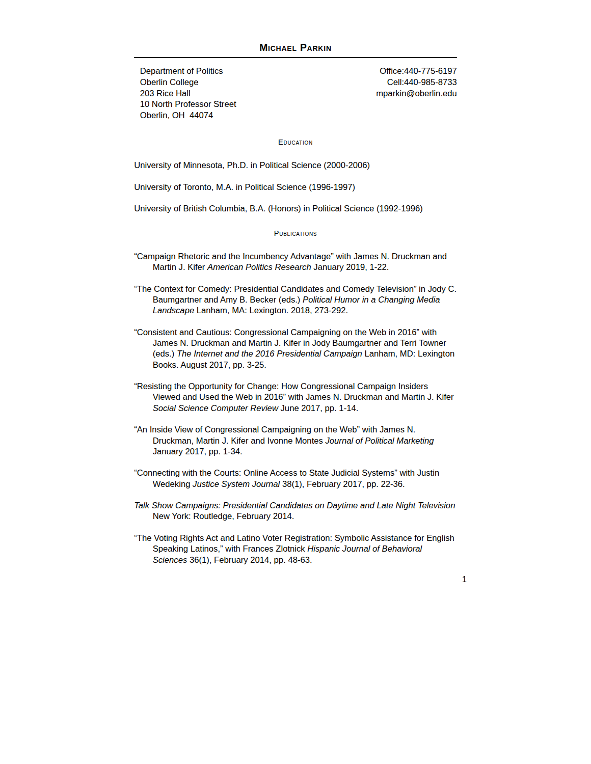Michael Parkin
| Department of Politics | Office: 440-775-6197 |
| Oberlin College | Cell: 440-985-8733 |
| 203 Rice Hall | mparkin@oberlin.edu |
| 10 North Professor Street | |
| Oberlin, OH 44074 | |
Education
University of Minnesota, Ph.D. in Political Science (2000-2006)
University of Toronto, M.A. in Political Science (1996-1997)
University of British Columbia, B.A. (Honors) in Political Science (1992-1996)
Publications
“Campaign Rhetoric and the Incumbency Advantage” with James N. Druckman and Martin J. Kifer American Politics Research January 2019, 1-22.
“The Context for Comedy: Presidential Candidates and Comedy Television” in Jody C. Baumgartner and Amy B. Becker (eds.) Political Humor in a Changing Media Landscape Lanham, MA: Lexington. 2018, 273-292.
“Consistent and Cautious: Congressional Campaigning on the Web in 2016” with James N. Druckman and Martin J. Kifer in Jody Baumgartner and Terri Towner (eds.) The Internet and the 2016 Presidential Campaign Lanham, MD: Lexington Books. August 2017, pp. 3-25.
“Resisting the Opportunity for Change: How Congressional Campaign Insiders Viewed and Used the Web in 2016” with James N. Druckman and Martin J. Kifer Social Science Computer Review June 2017, pp. 1-14.
“An Inside View of Congressional Campaigning on the Web” with James N. Druckman, Martin J. Kifer and Ivonne Montes Journal of Political Marketing January 2017, pp. 1-34.
“Connecting with the Courts: Online Access to State Judicial Systems” with Justin Wedeking Justice System Journal 38(1), February 2017, pp. 22-36.
Talk Show Campaigns: Presidential Candidates on Daytime and Late Night Television New York: Routledge, February 2014.
“The Voting Rights Act and Latino Voter Registration: Symbolic Assistance for English Speaking Latinos,” with Frances Zlotnick Hispanic Journal of Behavioral Sciences 36(1), February 2014, pp. 48-63.
1